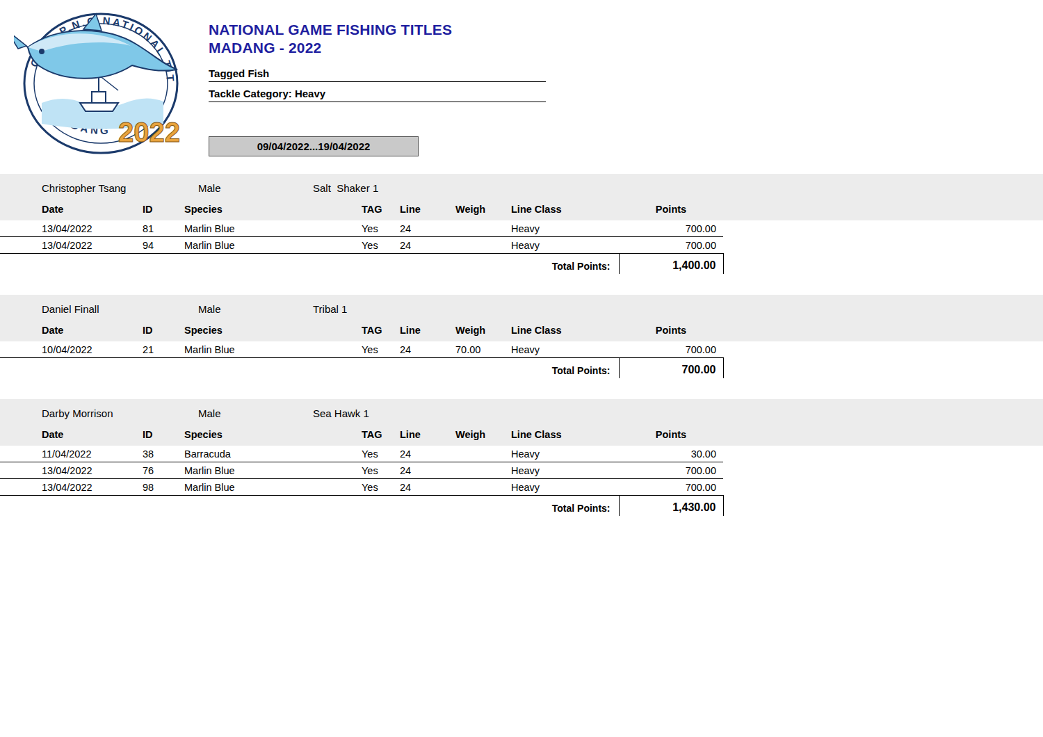GFA PNG National Titles Madang 2022 logo G.F.A P.N.G NATIONAL TITLES MADANG 2022
NATIONAL GAME FISHING TITLES
MADANG - 2022
Tagged Fish
Tackle Category: Heavy
09/04/2022...19/04/2022
Christopher Tsang Male Salt Shaker 1
| Date | ID | Species | TAG | Line | Weigh | Line Class | Points | |
| --- | --- | --- | --- | --- | --- | --- | --- | --- |
| 13/04/2022 | 81 | Marlin Blue | Yes | 24 | | Heavy | 700.00 | |
| 13/04/2022 | 94 | Marlin Blue | Yes | 24 | | Heavy | 700.00 | |
| | Total Points: | 1,400.00 | |
Daniel Finall Male Tribal 1
| Date | ID | Species | TAG | Line | Weigh | Line Class | Points | |
| --- | --- | --- | --- | --- | --- | --- | --- | --- |
| 10/04/2022 | 21 | Marlin Blue | Yes | 24 | 70.00 | Heavy | 700.00 | |
| | Total Points: | 700.00 | |
Darby Morrison Male Sea Hawk 1
| Date | ID | Species | TAG | Line | Weigh | Line Class | Points | |
| --- | --- | --- | --- | --- | --- | --- | --- | --- |
| 11/04/2022 | 38 | Barracuda | Yes | 24 | | Heavy | 30.00 | |
| 13/04/2022 | 76 | Marlin Blue | Yes | 24 | | Heavy | 700.00 | |
| 13/04/2022 | 98 | Marlin Blue | Yes | 24 | | Heavy | 700.00 | |
| | Total Points: | 1,430.00 | |